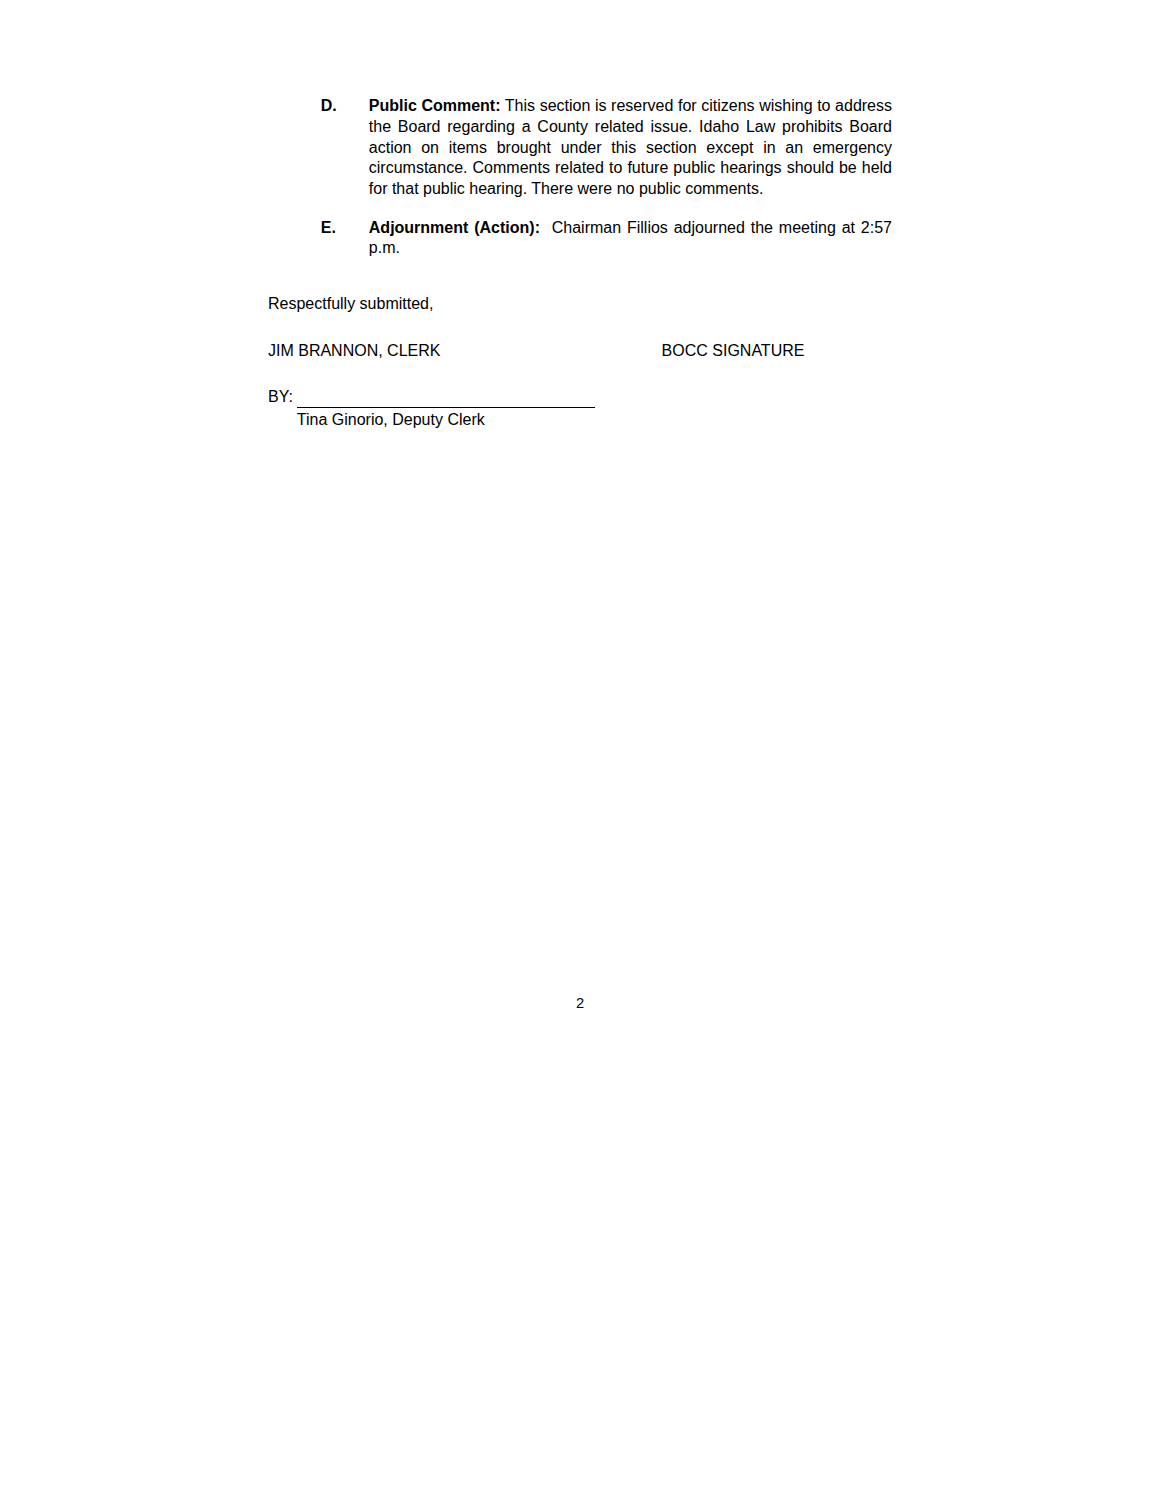D.
Public Comment: This section is reserved for citizens wishing to address the Board regarding a County related issue. Idaho Law prohibits Board action on items brought under this section except in an emergency circumstance. Comments related to future public hearings should be held for that public hearing. There were no public comments.
E.
Adjournment (Action): Chairman Fillios adjourned the meeting at 2:57 p.m.
Respectfully submitted,
JIM BRANNON, CLERK
BOCC SIGNATURE
BY:
Tina Ginorio, Deputy Clerk
2